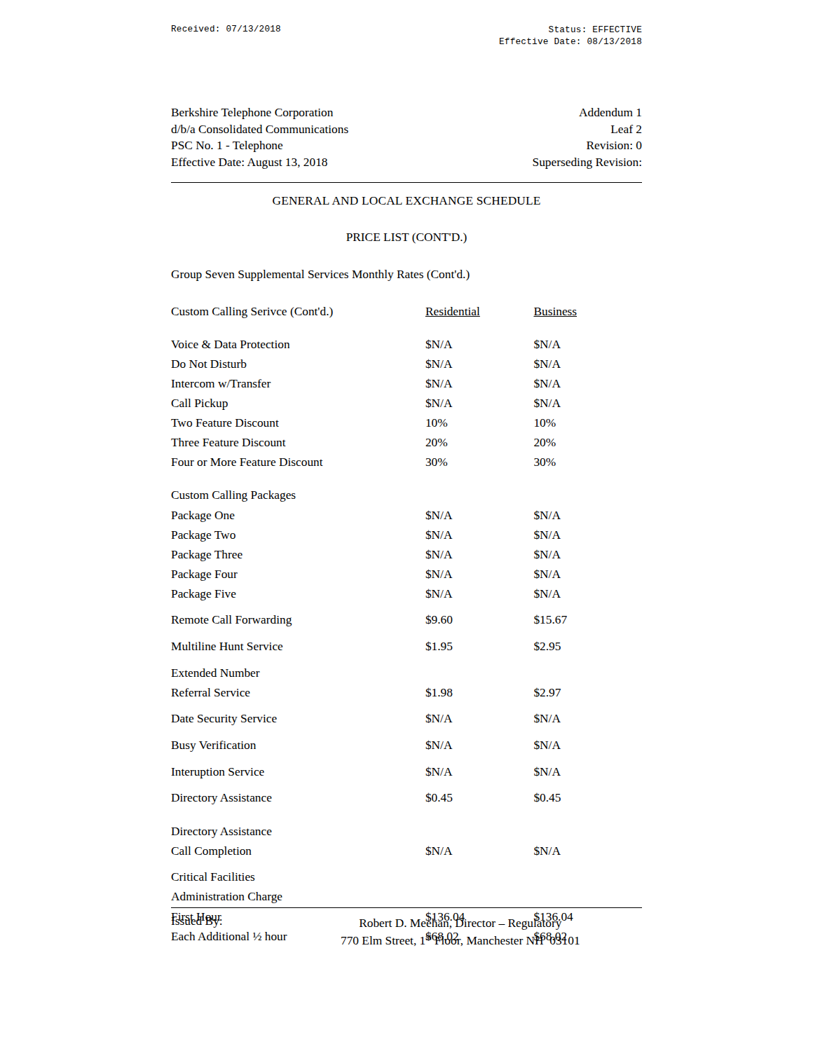Received: 07/13/2018
Status: EFFECTIVE
Effective Date: 08/13/2018
Berkshire Telephone Corporation
d/b/a Consolidated Communications
PSC No. 1 - Telephone
Effective Date: August 13, 2018
Addendum 1
Leaf 2
Revision: 0
Superseding Revision:
GENERAL AND LOCAL EXCHANGE SCHEDULE
PRICE LIST (CONT'D.)
Group Seven Supplemental Services Monthly Rates (Cont'd.)
| Custom Calling Serivce (Cont'd.) | Residential | Business |
| Voice & Data Protection | $N/A | $N/A |
| Do Not Disturb | $N/A | $N/A |
| Intercom w/Transfer | $N/A | $N/A |
| Call Pickup | $N/A | $N/A |
| Two Feature Discount | 10% | 10% |
| Three Feature Discount | 20% | 20% |
| Four or More Feature Discount | 30% | 30% |
| Custom Calling Packages | | |
| Package One | $N/A | $N/A |
| Package Two | $N/A | $N/A |
| Package Three | $N/A | $N/A |
| Package Four | $N/A | $N/A |
| Package Five | $N/A | $N/A |
| Remote Call Forwarding | $9.60 | $15.67 |
| Multiline Hunt Service | $1.95 | $2.95 |
| Extended Number | | |
| Referral Service | $1.98 | $2.97 |
| Date Security Service | $N/A | $N/A |
| Busy Verification | $N/A | $N/A |
| Interuption Service | $N/A | $N/A |
| Directory Assistance | $0.45 | $0.45 |
| Directory Assistance | | |
| Call Completion | $N/A | $N/A |
| Critical Facilities | | |
| Administration Charge | | |
| First Hour | $136.04 | $136.04 |
| Each Additional ½ hour | $68.02 | $68.02 |
Issued By:
Robert D. Meehan, Director – Regulatory
770 Elm Street, 1st Floor, Manchester NH 03101